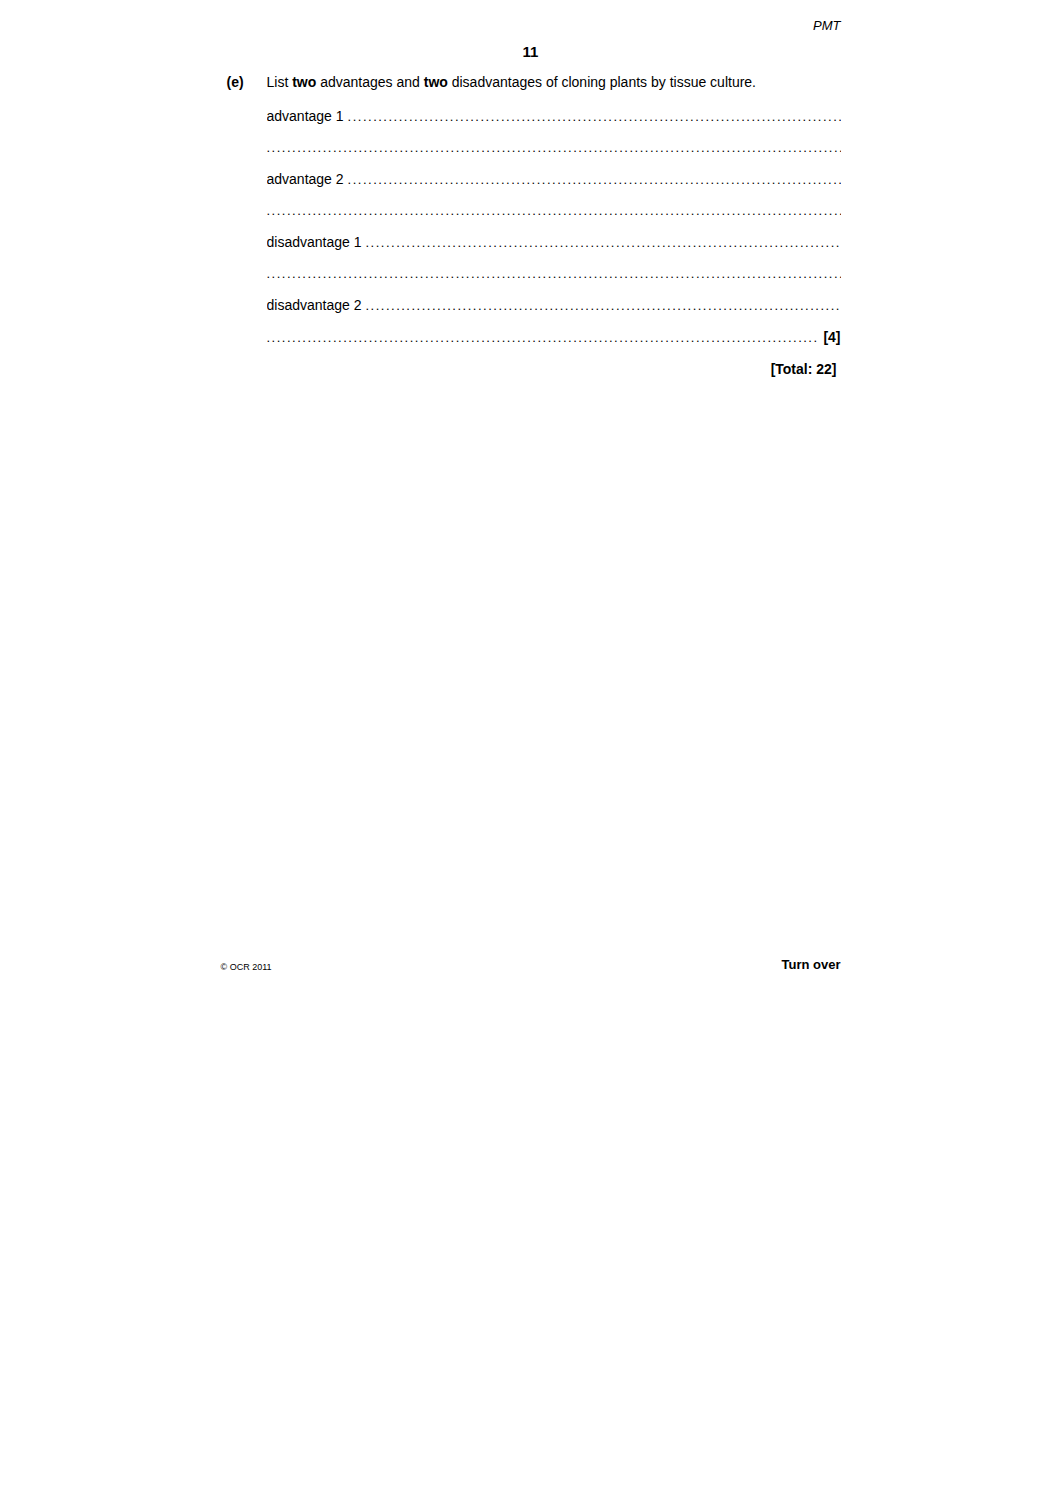PMT
11
(e)
List two advantages and two disadvantages of cloning plants by tissue culture.
advantage 1 ..........................................................................................................................
.........................................................................................................................................
advantage 2 ..........................................................................................................................
.........................................................................................................................................
disadvantage 1 ....................................................................................................................
.........................................................................................................................................
disadvantage 2 ....................................................................................................................
.............................................................................................................................. [4]
[Total: 22]
© OCR 2011
Turn over